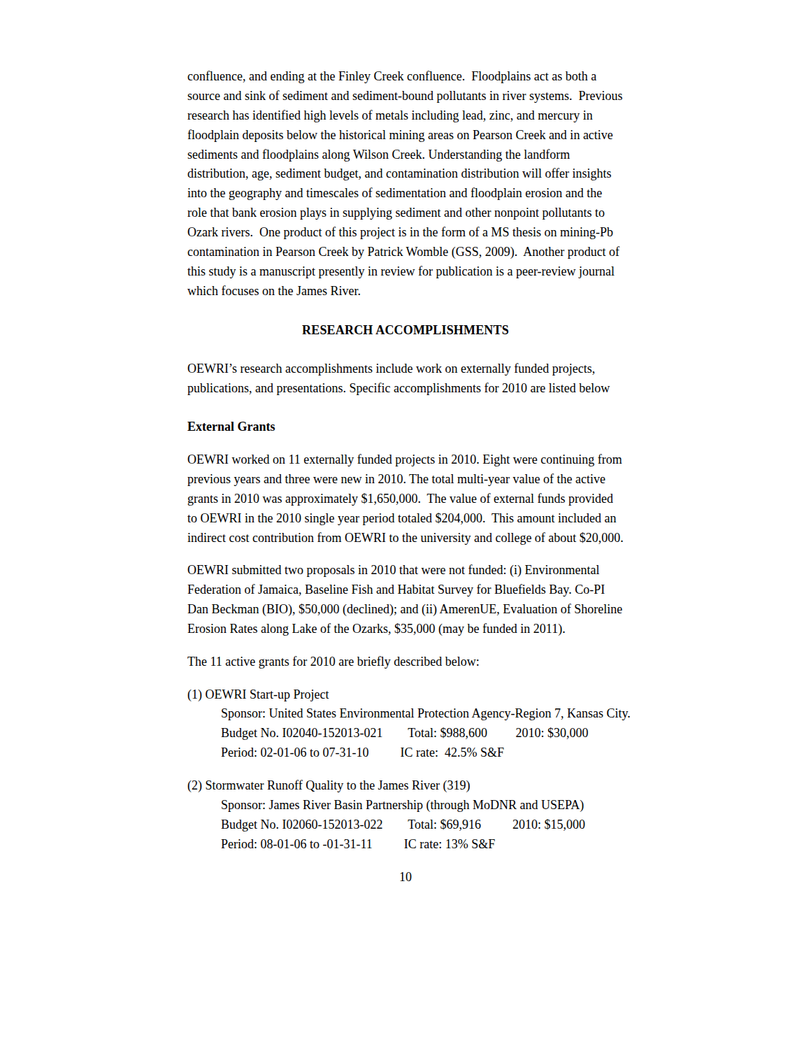confluence, and ending at the Finley Creek confluence. Floodplains act as both a source and sink of sediment and sediment-bound pollutants in river systems. Previous research has identified high levels of metals including lead, zinc, and mercury in floodplain deposits below the historical mining areas on Pearson Creek and in active sediments and floodplains along Wilson Creek. Understanding the landform distribution, age, sediment budget, and contamination distribution will offer insights into the geography and timescales of sedimentation and floodplain erosion and the role that bank erosion plays in supplying sediment and other nonpoint pollutants to Ozark rivers. One product of this project is in the form of a MS thesis on mining-Pb contamination in Pearson Creek by Patrick Womble (GSS, 2009). Another product of this study is a manuscript presently in review for publication is a peer-review journal which focuses on the James River.
RESEARCH ACCOMPLISHMENTS
OEWRI’s research accomplishments include work on externally funded projects, publications, and presentations. Specific accomplishments for 2010 are listed below
External Grants
OEWRI worked on 11 externally funded projects in 2010. Eight were continuing from previous years and three were new in 2010. The total multi-year value of the active grants in 2010 was approximately $1,650,000. The value of external funds provided to OEWRI in the 2010 single year period totaled $204,000. This amount included an indirect cost contribution from OEWRI to the university and college of about $20,000.
OEWRI submitted two proposals in 2010 that were not funded: (i) Environmental Federation of Jamaica, Baseline Fish and Habitat Survey for Bluefields Bay. Co-PI Dan Beckman (BIO), $50,000 (declined); and (ii) AmerenUE, Evaluation of Shoreline Erosion Rates along Lake of the Ozarks, $35,000 (may be funded in 2011).
The 11 active grants for 2010 are briefly described below:
(1) OEWRI Start-up Project
Sponsor: United States Environmental Protection Agency-Region 7, Kansas City. Budget No. I02040-152013-021 Total: $988,600 2010: $30,000 Period: 02-01-06 to 07-31-10 IC rate: 42.5% S&F
(2) Stormwater Runoff Quality to the James River (319)
Sponsor: James River Basin Partnership (through MoDNR and USEPA) Budget No. I02060-152013-022 Total: $69,916 2010: $15,000 Period: 08-01-06 to -01-31-11 IC rate: 13% S&F
10